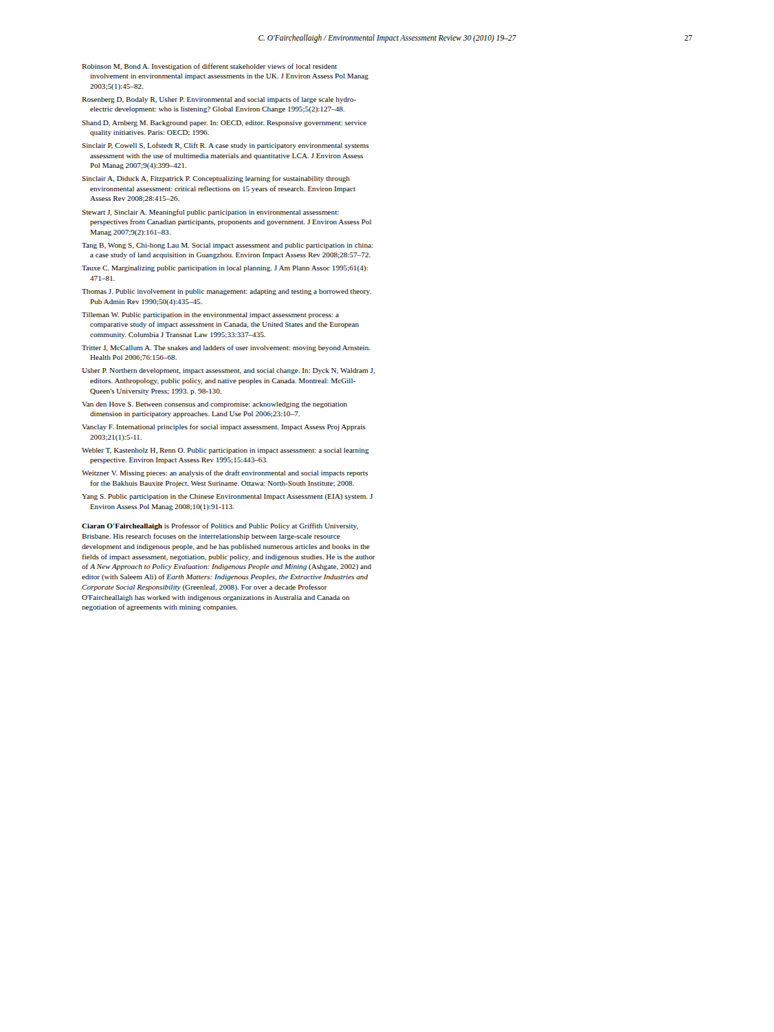C. O'Faircheallaigh / Environmental Impact Assessment Review 30 (2010) 19–27
27
Robinson M, Bond A. Investigation of different stakeholder views of local resident involvement in environmental impact assessments in the UK. J Environ Assess Pol Manag 2003;5(1):45–82.
Rosenberg D, Bodaly R, Usher P. Environmental and social impacts of large scale hydro-electric development: who is listening? Global Environ Change 1995;5(2):127–48.
Shand D, Arnberg M. Background paper. In: OECD, editor. Responsive government: service quality initiatives. Paris: OECD; 1996.
Sinclair P, Cowell S, Lofstedt R, Clift R. A case study in participatory environmental systems assessment with the use of multimedia materials and quantitative LCA. J Environ Assess Pol Manag 2007;9(4):399–421.
Sinclair A, Diduck A, Fitzpatrick P. Conceptualizing learning for sustainability through environmental assessment: critical reflections on 15 years of research. Environ Impact Assess Rev 2008;28:415–26.
Stewart J, Sinclair A. Meaningful public participation in environmental assessment: perspectives from Canadian participants, proponents and government. J Environ Assess Pol Manag 2007;9(2):161–83.
Tang B, Wong S, Chi-hong Lau M. Social impact assessment and public participation in china: a case study of land acquisition in Guangzhou. Environ Impact Assess Rev 2008;28:57–72.
Tauxe C. Marginalizing public participation in local planning. J Am Plann Assoc 1995;61(4): 471–81.
Thomas J. Public involvement in public management: adapting and testing a borrowed theory. Pub Admin Rev 1990;50(4):435–45.
Tilleman W. Public participation in the environmental impact assessment process: a comparative study of impact assessment in Canada, the United States and the European community. Columbia J Transnat Law 1995;33:337–435.
Tritter J, McCallum A. The snakes and ladders of user involvement: moving beyond Arnstein. Health Pol 2006;76:156–68.
Usher P. Northern development, impact assessment, and social change. In: Dyck N, Waldram J, editors. Anthropology, public policy, and native peoples in Canada. Montreal: McGill-Queen's University Press; 1993. p. 98-130.
Van den Hove S. Between consensus and compromise: acknowledging the negotiation dimension in participatory approaches. Land Use Pol 2006;23:10–7.
Vanclay F. International principles for social impact assessment. Impact Assess Proj Apprais 2003;21(1):5-11.
Webler T, Kastenholz H, Renn O. Public participation in impact assessment: a social learning perspective. Environ Impact Assess Rev 1995;15:443–63.
Weitzner V. Missing pieces: an analysis of the draft environmental and social impacts reports for the Bakhuis Bauxite Project. West Suriname. Ottawa: North-South Institute; 2008.
Yang S. Public participation in the Chinese Environmental Impact Assessment (EIA) system. J Environ Assess Pol Manag 2008;10(1):91-113.
Ciaran O'Faircheallaigh is Professor of Politics and Public Policy at Griffith University, Brisbane. His research focuses on the interrelationship between large-scale resource development and indigenous people, and he has published numerous articles and books in the fields of impact assessment, negotiation, public policy, and indigenous studies. He is the author of A New Approach to Policy Evaluation: Indigenous People and Mining (Ashgate, 2002) and editor (with Saleem Ali) of Earth Matters: Indigenous Peoples, the Extractive Industries and Corporate Social Responsibility (Greenleaf, 2008). For over a decade Professor O'Faircheallaigh has worked with indigenous organizations in Australia and Canada on negotiation of agreements with mining companies.